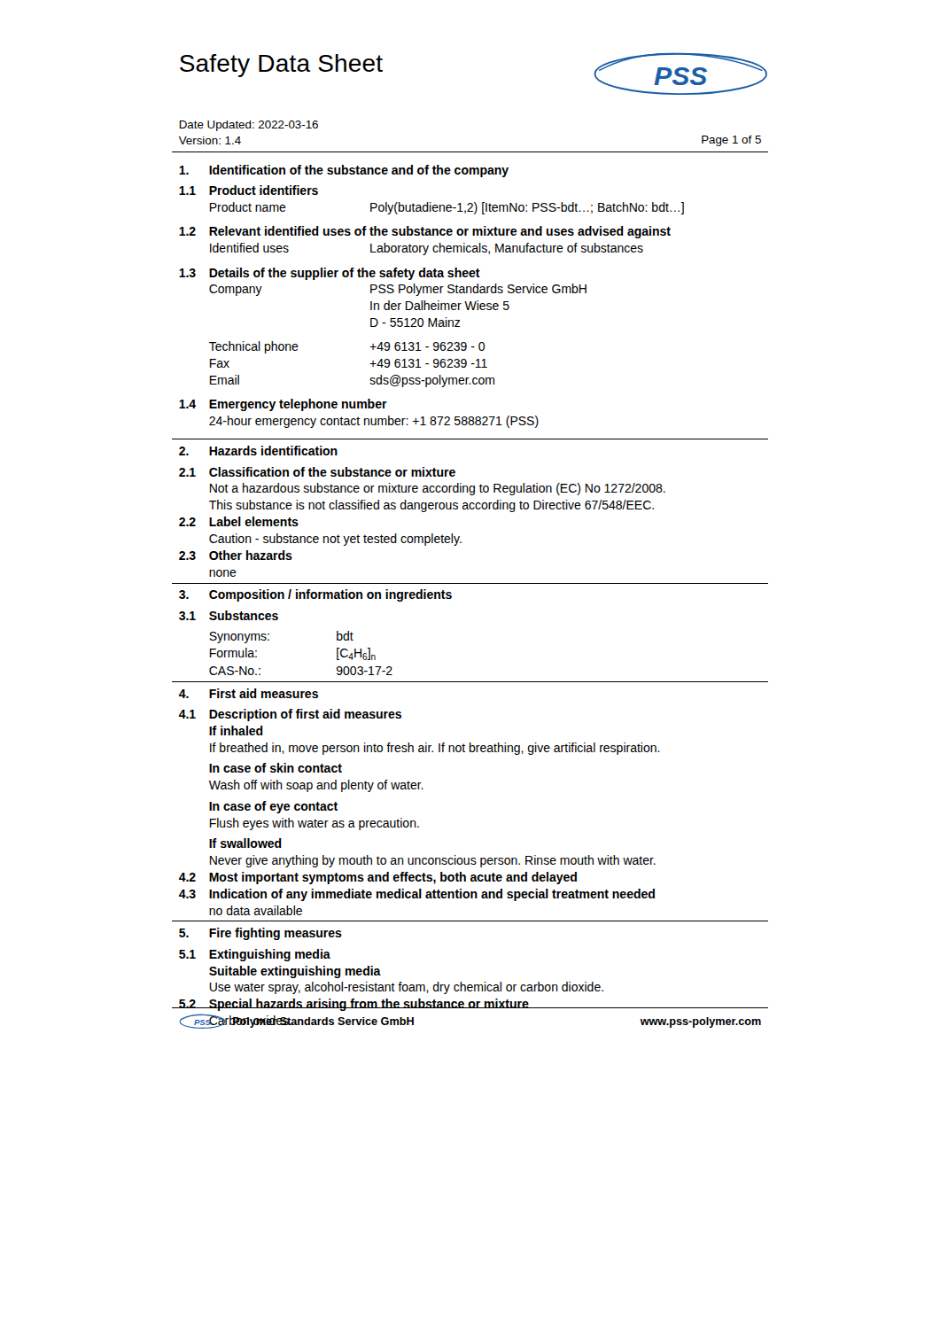Safety Data Sheet
PSS
Date Updated: 2022-03-16
Version: 1.4
Page 1 of 5
1.
Identification of the substance and of the company
1.1
Product identifiers
Product name
Poly(butadiene-1,2) [ItemNo: PSS-bdt…; BatchNo: bdt…]
1.2
Relevant identified uses of the substance or mixture and uses advised against
Identified uses
Laboratory chemicals, Manufacture of substances
1.3
Details of the supplier of the safety data sheet
Company
PSS Polymer Standards Service GmbH
In der Dalheimer Wiese 5
D - 55120 Mainz
Technical phone
+49 6131 - 96239 - 0
Fax
+49 6131 - 96239 -11
Email
sds@pss-polymer.com
1.4
Emergency telephone number
24-hour emergency contact number: +1 872 5888271 (PSS)
2.
Hazards identification
2.1
Classification of the substance or mixture
Not a hazardous substance or mixture according to Regulation (EC) No 1272/2008.
This substance is not classified as dangerous according to Directive 67/548/EEC.
2.2
Label elements
Caution - substance not yet tested completely.
2.3
Other hazards
none
3.
Composition / information on ingredients
3.1
Substances
Synonyms:
bdt
Formula:
[C4H6]n
CAS-No.:
9003-17-2
4.
First aid measures
4.1
Description of first aid measures
If inhaled
If breathed in, move person into fresh air. If not breathing, give artificial respiration.
In case of skin contact
Wash off with soap and plenty of water.
In case of eye contact
Flush eyes with water as a precaution.
If swallowed
Never give anything by mouth to an unconscious person. Rinse mouth with water.
4.2
Most important symptoms and effects, both acute and delayed
4.3
Indication of any immediate medical attention and special treatment needed
no data available
5.
Fire fighting measures
5.1
Extinguishing media
Suitable extinguishing media
Use water spray, alcohol-resistant foam, dry chemical or carbon dioxide.
5.2
Special hazards arising from the substance or mixture
Carbon oxides.
PSS
Polymer Standards Service GmbH
www.pss-polymer.com